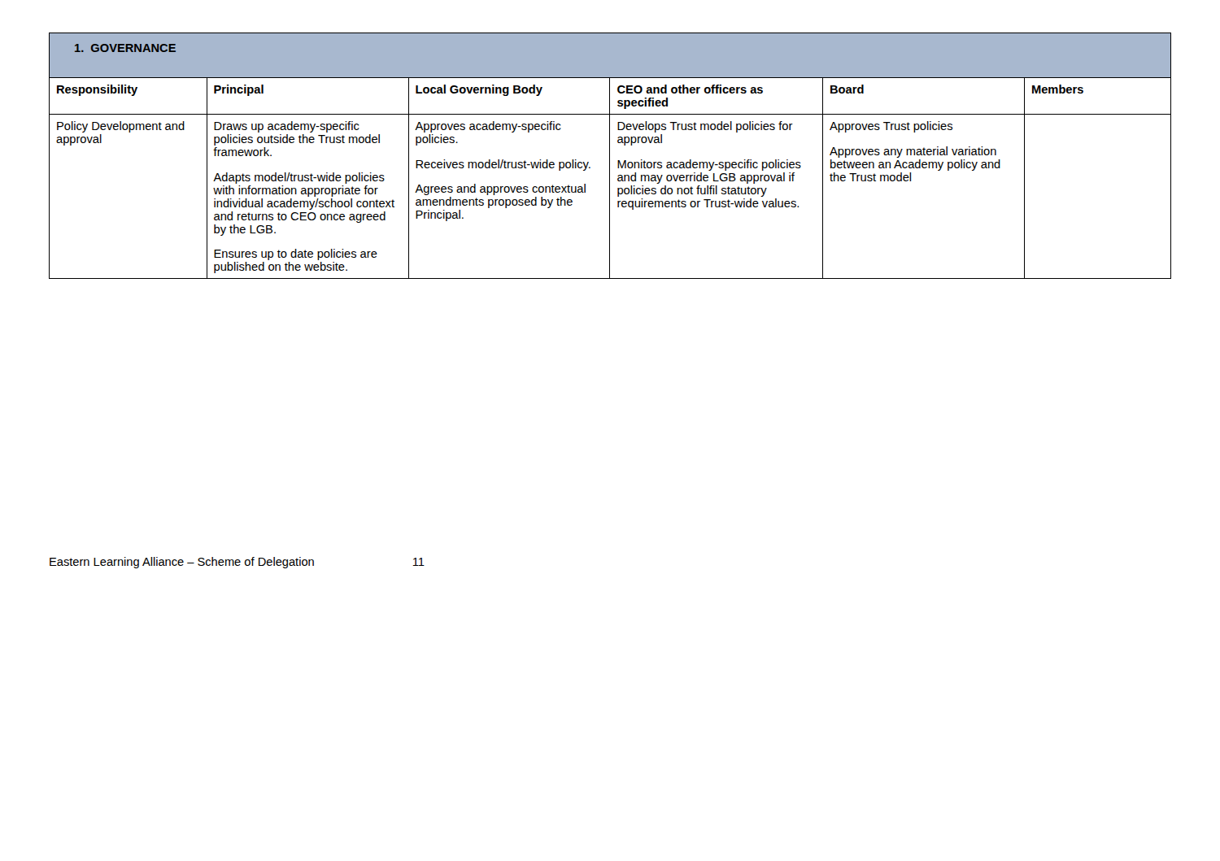1. GOVERNANCE
| Responsibility | Principal | Local Governing Body | CEO and other officers as specified | Board | Members |
| --- | --- | --- | --- | --- | --- |
| Policy Development and approval | Draws up academy-specific policies outside the Trust model framework. Adapts model/trust-wide policies with information appropriate for individual academy/school context and returns to CEO once agreed by the LGB. Ensures up to date policies are published on the website. | Approves academy-specific policies. Receives model/trust-wide policy. Agrees and approves contextual amendments proposed by the Principal. | Develops Trust model policies for approval Monitors academy-specific policies and may override LGB approval if policies do not fulfil statutory requirements or Trust-wide values. | Approves Trust policies Approves any material variation between an Academy policy and the Trust model | |
Eastern Learning Alliance – Scheme of Delegation
11